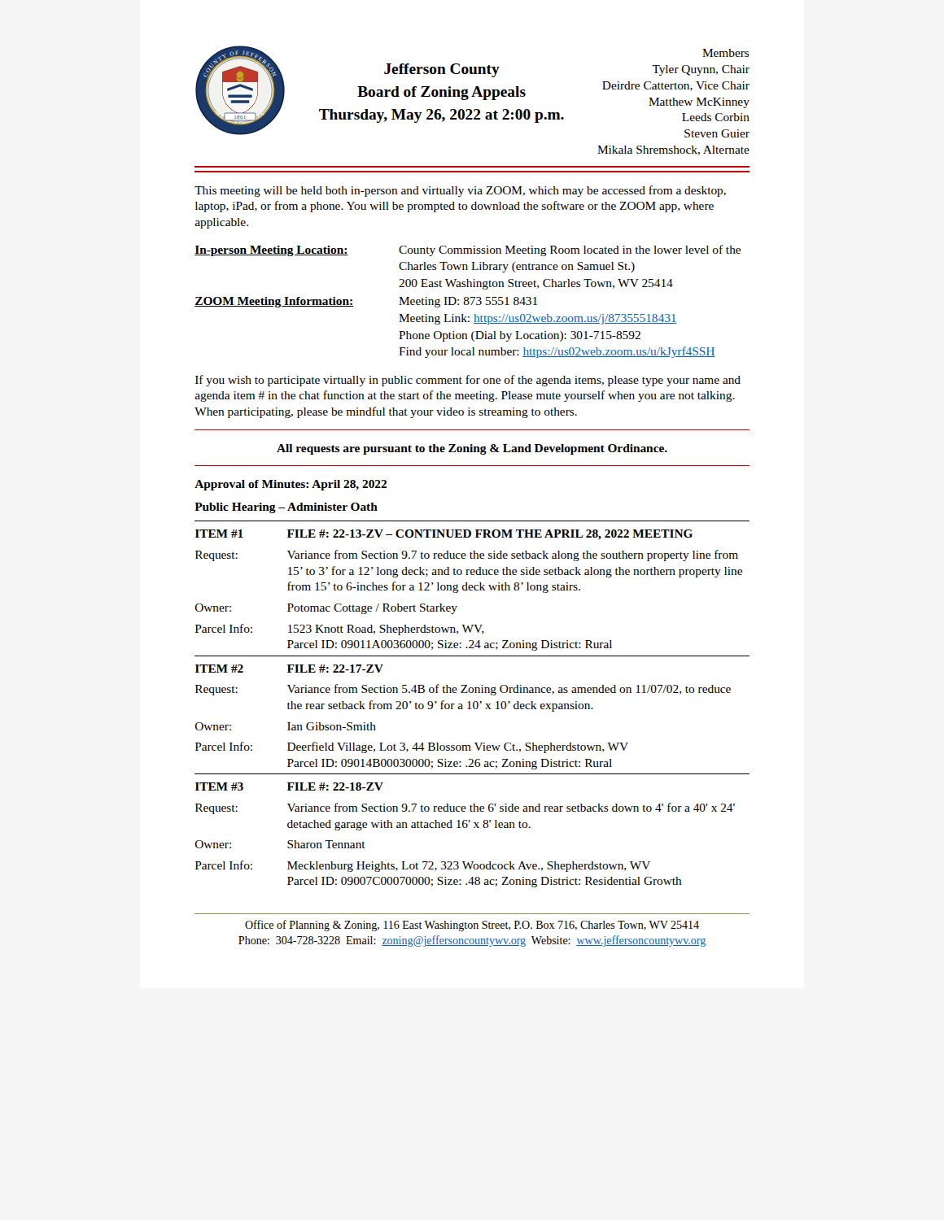COUNTY OF JEFFERSON WEST VIRGINIA 1801
Jefferson County
Board of Zoning Appeals
Thursday, May 26, 2022 at 2:00 p.m.
Members
Tyler Quynn, Chair
Deirdre Catterton, Vice Chair
Matthew McKinney
Leeds Corbin
Steven Guier
Mikala Shremshock, Alternate
This meeting will be held both in-person and virtually via ZOOM, which may be accessed from a desktop, laptop, iPad, or from a phone. You will be prompted to download the software or the ZOOM app, where applicable.
In-person Meeting Location:
County Commission Meeting Room located in the lower level of the
Charles Town Library (entrance on Samuel St.)
200 East Washington Street, Charles Town, WV 25414
ZOOM Meeting Information:
Meeting ID: 873 5551 8431
Meeting Link: https://us02web.zoom.us/j/87355518431
Phone Option (Dial by Location): 301-715-8592
Find your local number: https://us02web.zoom.us/u/kJyrf4SSH
If you wish to participate virtually in public comment for one of the agenda items, please type your name and agenda item # in the chat function at the start of the meeting. Please mute yourself when you are not talking. When participating, please be mindful that your video is streaming to others.
All requests are pursuant to the Zoning & Land Development Ordinance.
Approval of Minutes: April 28, 2022
Public Hearing – Administer Oath
| ITEM #1 | FILE #: 22-13-ZV – CONTINUED FROM THE APRIL 28, 2022 MEETING |
| Request: | Variance from Section 9.7 to reduce the side setback along the southern property line from 15’ to 3’ for a 12’ long deck; and to reduce the side setback along the northern property line from 15’ to 6-inches for a 12’ long deck with 8’ long stairs. |
| Owner: | Potomac Cottage / Robert Starkey |
| Parcel Info: | 1523 Knott Road, Shepherdstown, WV, Parcel ID: 09011A00360000; Size: .24 ac; Zoning District: Rural |
| ITEM #2 | FILE #: 22-17-ZV |
| Request: | Variance from Section 5.4B of the Zoning Ordinance, as amended on 11/07/02, to reduce the rear setback from 20’ to 9’ for a 10’ x 10’ deck expansion. |
| Owner: | Ian Gibson-Smith |
| Parcel Info: | Deerfield Village, Lot 3, 44 Blossom View Ct., Shepherdstown, WV Parcel ID: 09014B00030000; Size: .26 ac; Zoning District: Rural |
| ITEM #3 | FILE #: 22-18-ZV |
| Request: | Variance from Section 9.7 to reduce the 6' side and rear setbacks down to 4' for a 40' x 24' detached garage with an attached 16' x 8' lean to. |
| Owner: | Sharon Tennant |
| Parcel Info: | Mecklenburg Heights, Lot 72, 323 Woodcock Ave., Shepherdstown, WV Parcel ID: 09007C00070000; Size: .48 ac; Zoning District: Residential Growth |
Office of Planning & Zoning, 116 East Washington Street, P.O. Box 716, Charles Town, WV 25414
Phone: 304-728-3228 Email: zoning@jeffersoncountywv.org Website: www.jeffersoncountywv.org